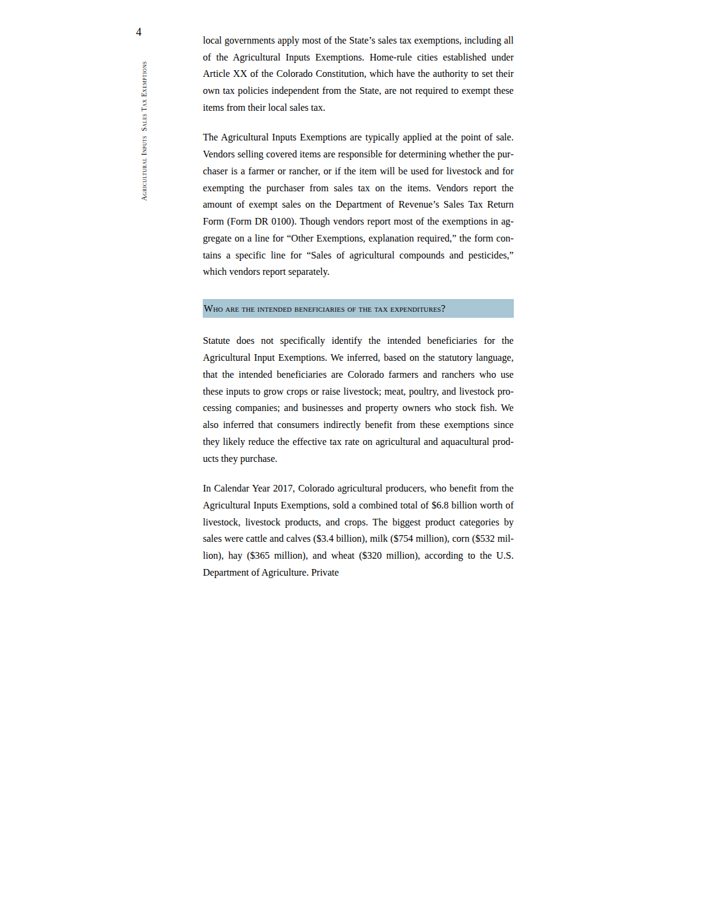4
Agricultural Inputs Sales Tax Exemptions
local governments apply most of the State’s sales tax exemptions, including all of the Agricultural Inputs Exemptions. Home-rule cities established under Article XX of the Colorado Constitution, which have the authority to set their own tax policies independent from the State, are not required to exempt these items from their local sales tax.
The Agricultural Inputs Exemptions are typically applied at the point of sale. Vendors selling covered items are responsible for determining whether the purchaser is a farmer or rancher, or if the item will be used for livestock and for exempting the purchaser from sales tax on the items. Vendors report the amount of exempt sales on the Department of Revenue’s Sales Tax Return Form (Form DR 0100). Though vendors report most of the exemptions in aggregate on a line for “Other Exemptions, explanation required,” the form contains a specific line for “Sales of agricultural compounds and pesticides,” which vendors report separately.
Who are the intended beneficiaries of the tax expenditures?
Statute does not specifically identify the intended beneficiaries for the Agricultural Input Exemptions. We inferred, based on the statutory language, that the intended beneficiaries are Colorado farmers and ranchers who use these inputs to grow crops or raise livestock; meat, poultry, and livestock processing companies; and businesses and property owners who stock fish. We also inferred that consumers indirectly benefit from these exemptions since they likely reduce the effective tax rate on agricultural and aquacultural products they purchase.
In Calendar Year 2017, Colorado agricultural producers, who benefit from the Agricultural Inputs Exemptions, sold a combined total of $6.8 billion worth of livestock, livestock products, and crops. The biggest product categories by sales were cattle and calves ($3.4 billion), milk ($754 million), corn ($532 million), hay ($365 million), and wheat ($320 million), according to the U.S. Department of Agriculture. Private